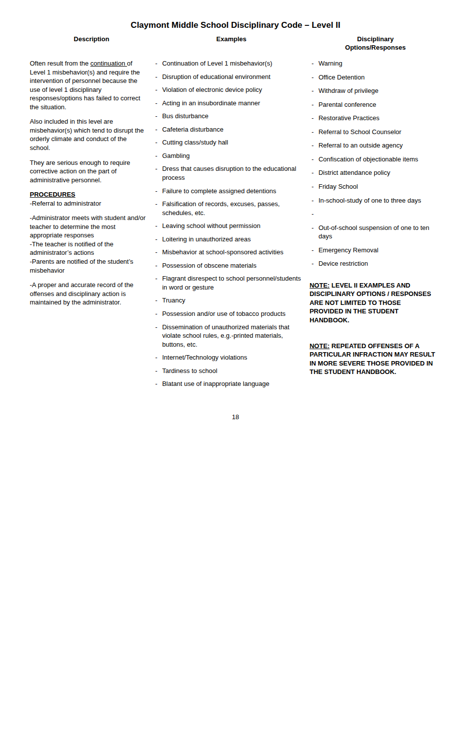Claymont Middle School Disciplinary Code – Level II
| Description | Examples | Disciplinary Options/Responses |
| --- | --- | --- |
| Often result from the continuation of Level 1 misbehavior(s) and require the intervention of personnel because the use of level 1 disciplinary responses/options has failed to correct the situation. Also included in this level are misbehavior(s) which tend to disrupt the orderly climate and conduct of the school. They are serious enough to require corrective action on the part of administrative personnel. PROCEDURES -Referral to administrator -Administrator meets with student and/or teacher to determine the most appropriate responses -The teacher is notified of the administrator’s actions -Parents are notified of the student’s misbehavior -A proper and accurate record of the offenses and disciplinary action is maintained by the administrator. | Continuation of Level 1 misbehavior(s) Disruption of educational environment Violation of electronic device policy Acting in an insubordinate manner Bus disturbance Cafeteria disturbance Cutting class/study hall Gambling Dress that causes disruption to the educational process Failure to complete assigned detentions Falsification of records, excuses, passes, schedules, etc. Leaving school without permission Loitering in unauthorized areas Misbehavior at school-sponsored activities Possession of obscene materials Flagrant disrespect to school personnel/students in word or gesture Truancy Possession and/or use of tobacco products Dissemination of unauthorized materials that violate school rules, e.g.-printed materials, buttons, etc. Internet/Technology violations Tardiness to school Blatant use of inappropriate language | Warning Office Detention Withdraw of privilege Parental conference Restorative Practices Referral to School Counselor Referral to an outside agency Confiscation of objectionable items District attendance policy Friday School In-school-study of one to three days Out-of-school suspension of one to ten days Emergency Removal Device restriction NOTE: LEVEL II EXAMPLES AND DISCIPLINARY OPTIONS / RESPONSES ARE NOT LIMITED TO THOSE PROVIDED IN THE STUDENT HANDBOOK. NOTE: REPEATED OFFENSES OF A PARTICULAR INFRACTION MAY RESULT IN MORE SEVERE THOSE PROVIDED IN THE STUDENT HANDBOOK. |
18